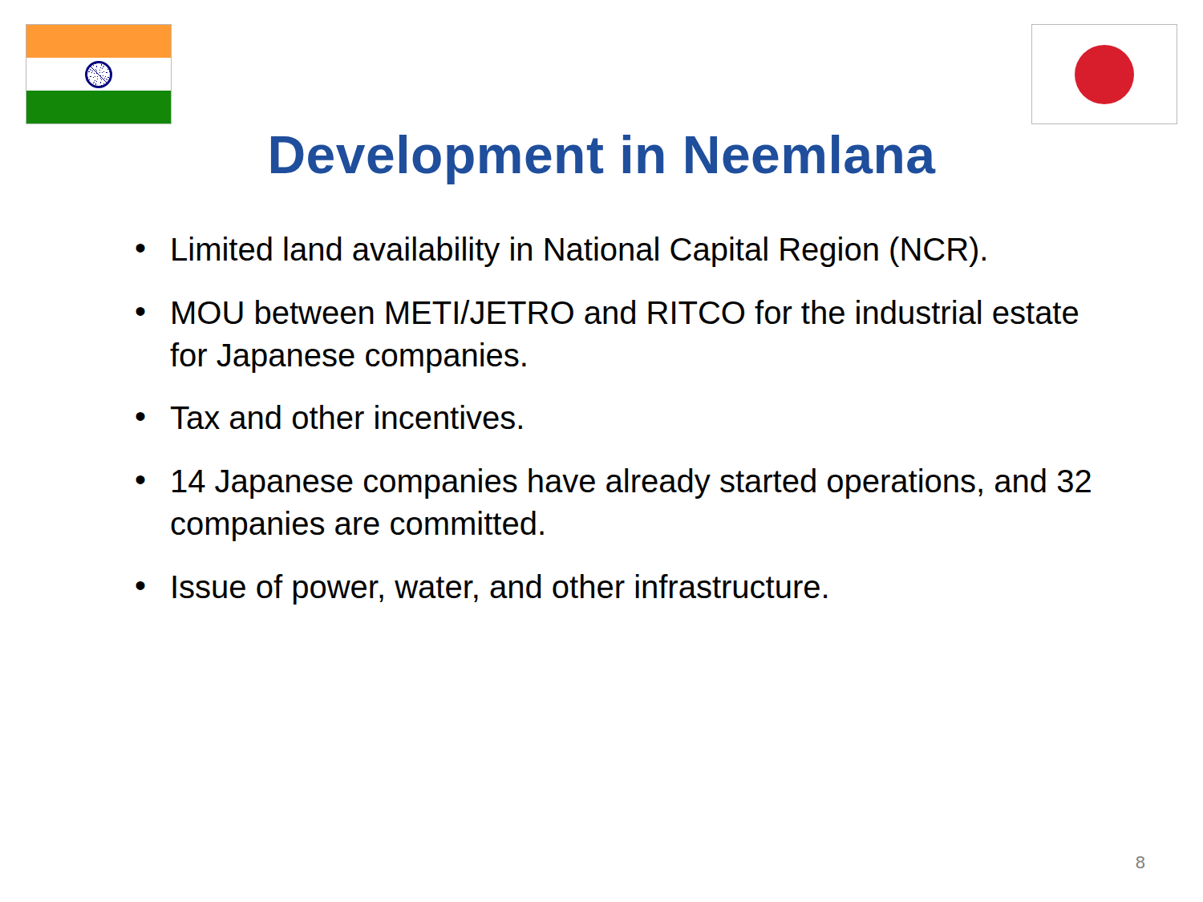Development in Neemlana
Limited land availability in National Capital Region (NCR).
MOU between METI/JETRO and RITCO for the industrial estate for Japanese companies.
Tax and other incentives.
14 Japanese companies have already started operations, and 32 companies are committed.
Issue of power, water, and other infrastructure.
8